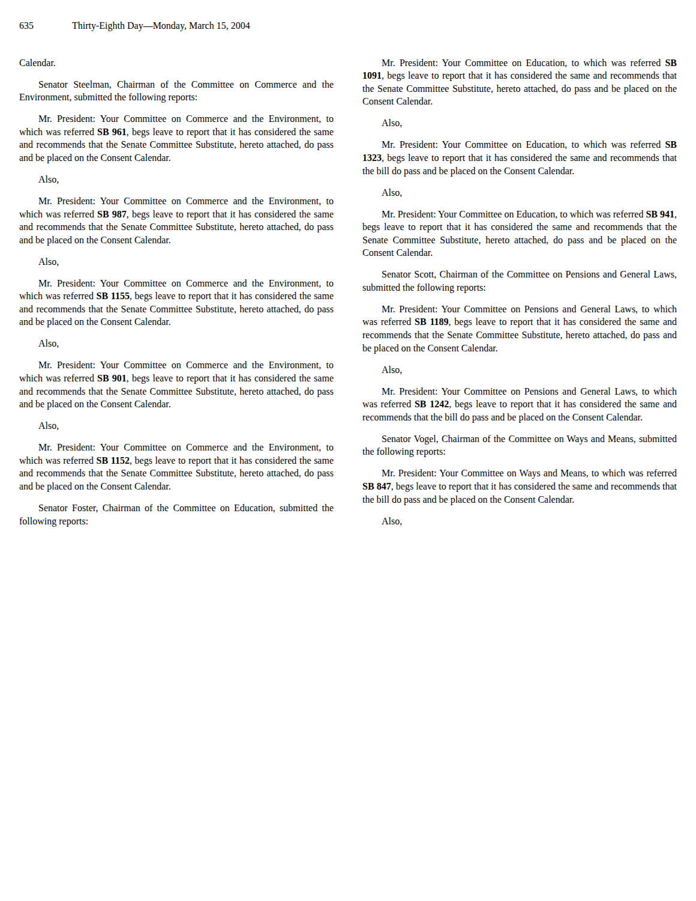635 Thirty-Eighth Day—Monday, March 15, 2004
Calendar.
Senator Steelman, Chairman of the Committee on Commerce and the Environment, submitted the following reports:
Mr. President: Your Committee on Commerce and the Environment, to which was referred SB 961, begs leave to report that it has considered the same and recommends that the Senate Committee Substitute, hereto attached, do pass and be placed on the Consent Calendar.
Also,
Mr. President: Your Committee on Commerce and the Environment, to which was referred SB 987, begs leave to report that it has considered the same and recommends that the Senate Committee Substitute, hereto attached, do pass and be placed on the Consent Calendar.
Also,
Mr. President: Your Committee on Commerce and the Environment, to which was referred SB 1155, begs leave to report that it has considered the same and recommends that the Senate Committee Substitute, hereto attached, do pass and be placed on the Consent Calendar.
Also,
Mr. President: Your Committee on Commerce and the Environment, to which was referred SB 901, begs leave to report that it has considered the same and recommends that the Senate Committee Substitute, hereto attached, do pass and be placed on the Consent Calendar.
Also,
Mr. President: Your Committee on Commerce and the Environment, to which was referred SB 1152, begs leave to report that it has considered the same and recommends that the Senate Committee Substitute, hereto attached, do pass and be placed on the Consent Calendar.
Senator Foster, Chairman of the Committee on Education, submitted the following reports:
Mr. President: Your Committee on Education, to which was referred SB 1091, begs leave to report that it has considered the same and recommends that the Senate Committee Substitute, hereto attached, do pass and be placed on the Consent Calendar.
Also,
Mr. President: Your Committee on Education, to which was referred SB 1323, begs leave to report that it has considered the same and recommends that the bill do pass and be placed on the Consent Calendar.
Also,
Mr. President: Your Committee on Education, to which was referred SB 941, begs leave to report that it has considered the same and recommends that the Senate Committee Substitute, hereto attached, do pass and be placed on the Consent Calendar.
Senator Scott, Chairman of the Committee on Pensions and General Laws, submitted the following reports:
Mr. President: Your Committee on Pensions and General Laws, to which was referred SB 1189, begs leave to report that it has considered the same and recommends that the Senate Committee Substitute, hereto attached, do pass and be placed on the Consent Calendar.
Also,
Mr. President: Your Committee on Pensions and General Laws, to which was referred SB 1242, begs leave to report that it has considered the same and recommends that the bill do pass and be placed on the Consent Calendar.
Senator Vogel, Chairman of the Committee on Ways and Means, submitted the following reports:
Mr. President: Your Committee on Ways and Means, to which was referred SB 847, begs leave to report that it has considered the same and recommends that the bill do pass and be placed on the Consent Calendar.
Also,